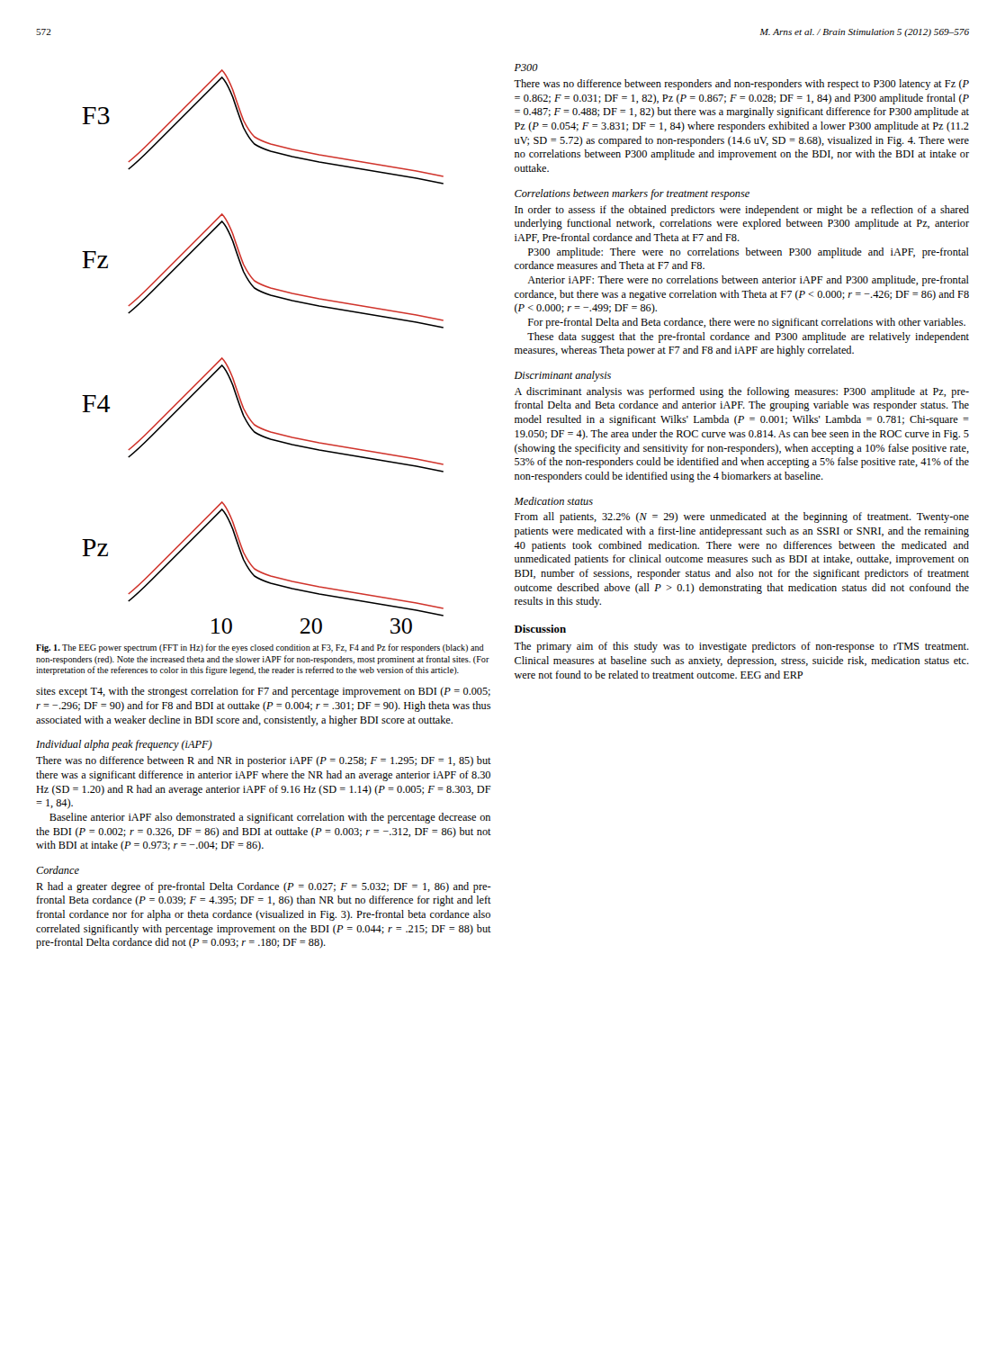572 M. Arns et al. / Brain Stimulation 5 (2012) 569–576
F3 Fz F4 Pz 10 20 30
Fig. 1. The EEG power spectrum (FFT in Hz) for the eyes closed condition at F3, Fz, F4 and Pz for responders (black) and non-responders (red). Note the increased theta and the slower iAPF for non-responders, most prominent at frontal sites. (For interpretation of the references to color in this figure legend, the reader is referred to the web version of this article).
sites except T4, with the strongest correlation for F7 and percentage improvement on BDI (P = 0.005; r = −.296; DF = 90) and for F8 and BDI at outtake (P = 0.004; r = .301; DF = 90). High theta was thus associated with a weaker decline in BDI score and, consistently, a higher BDI score at outtake.
Individual alpha peak frequency (iAPF)
There was no difference between R and NR in posterior iAPF (P = 0.258; F = 1.295; DF = 1, 85) but there was a significant difference in anterior iAPF where the NR had an average anterior iAPF of 8.30 Hz (SD = 1.20) and R had an average anterior iAPF of 9.16 Hz (SD = 1.14) (P = 0.005; F = 8.303, DF = 1, 84).
Baseline anterior iAPF also demonstrated a significant correlation with the percentage decrease on the BDI (P = 0.002; r = 0.326, DF = 86) and BDI at outtake (P = 0.003; r = −.312, DF = 86) but not with BDI at intake (P = 0.973; r = −.004; DF = 86).
Cordance
R had a greater degree of pre-frontal Delta Cordance (P = 0.027; F = 5.032; DF = 1, 86) and pre-frontal Beta cordance (P = 0.039; F = 4.395; DF = 1, 86) than NR but no difference for right and left frontal cordance nor for alpha or theta cordance (visualized in Fig. 3). Pre-frontal beta cordance also correlated significantly with percentage improvement on the BDI (P = 0.044; r = .215; DF = 88) but pre-frontal Delta cordance did not (P = 0.093; r = .180; DF = 88).
P300
There was no difference between responders and non-responders with respect to P300 latency at Fz (P = 0.862; F = 0.031; DF = 1, 82), Pz (P = 0.867; F = 0.028; DF = 1, 84) and P300 amplitude frontal (P = 0.487; F = 0.488; DF = 1, 82) but there was a marginally significant difference for P300 amplitude at Pz (P = 0.054; F = 3.831; DF = 1, 84) where responders exhibited a lower P300 amplitude at Pz (11.2 uV; SD = 5.72) as compared to non-responders (14.6 uV, SD = 8.68), visualized in Fig. 4. There were no correlations between P300 amplitude and improvement on the BDI, nor with the BDI at intake or outtake.
Correlations between markers for treatment response
In order to assess if the obtained predictors were independent or might be a reflection of a shared underlying functional network, correlations were explored between P300 amplitude at Pz, anterior iAPF, Pre-frontal cordance and Theta at F7 and F8.
P300 amplitude: There were no correlations between P300 amplitude and iAPF, pre-frontal cordance measures and Theta at F7 and F8.
Anterior iAPF: There were no correlations between anterior iAPF and P300 amplitude, pre-frontal cordance, but there was a negative correlation with Theta at F7 (P < 0.000; r = −.426; DF = 86) and F8 (P < 0.000; r = −.499; DF = 86).
For pre-frontal Delta and Beta cordance, there were no significant correlations with other variables.
These data suggest that the pre-frontal cordance and P300 amplitude are relatively independent measures, whereas Theta power at F7 and F8 and iAPF are highly correlated.
Discriminant analysis
A discriminant analysis was performed using the following measures: P300 amplitude at Pz, pre-frontal Delta and Beta cordance and anterior iAPF. The grouping variable was responder status. The model resulted in a significant Wilks' Lambda (P = 0.001; Wilks' Lambda = 0.781; Chi-square = 19.050; DF = 4). The area under the ROC curve was 0.814. As can bee seen in the ROC curve in Fig. 5 (showing the specificity and sensitivity for non-responders), when accepting a 10% false positive rate, 53% of the non-responders could be identified and when accepting a 5% false positive rate, 41% of the non-responders could be identified using the 4 biomarkers at baseline.
Medication status
From all patients, 32.2% (N = 29) were unmedicated at the beginning of treatment. Twenty-one patients were medicated with a first-line antidepressant such as an SSRI or SNRI, and the remaining 40 patients took combined medication. There were no differences between the medicated and unmedicated patients for clinical outcome measures such as BDI at intake, outtake, improvement on BDI, number of sessions, responder status and also not for the significant predictors of treatment outcome described above (all P > 0.1) demonstrating that medication status did not confound the results in this study.
Discussion
The primary aim of this study was to investigate predictors of non-response to rTMS treatment. Clinical measures at baseline such as anxiety, depression, stress, suicide risk, medication status etc. were not found to be related to treatment outcome. EEG and ERP